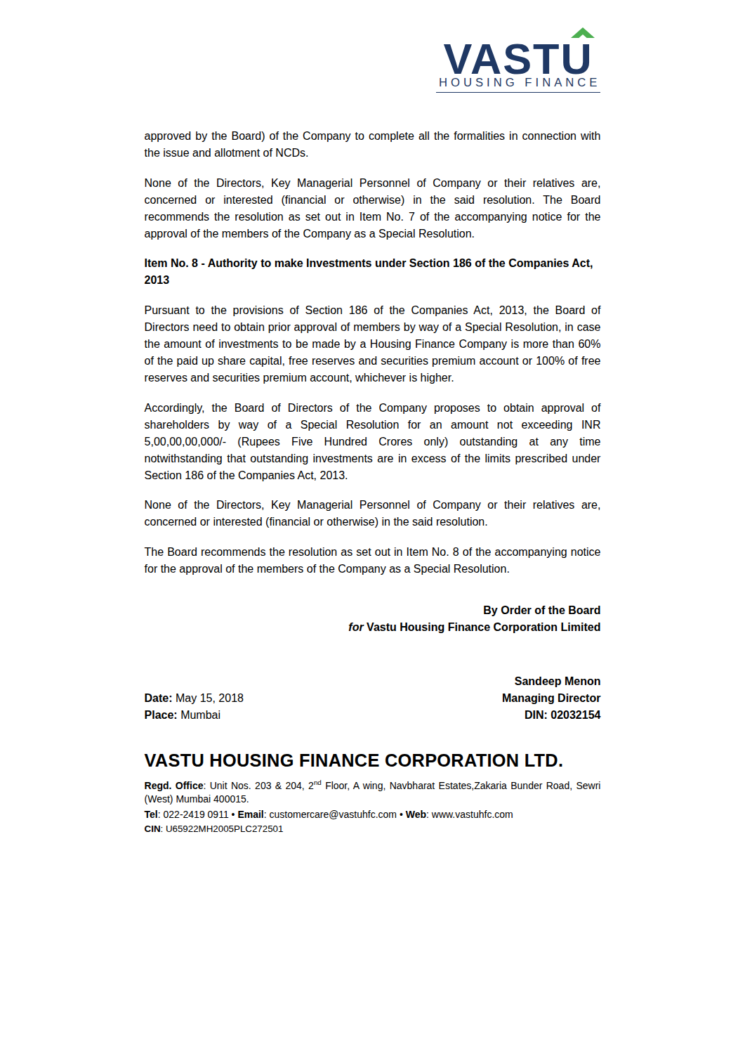VASTU
HOUSING FINANCE
approved by the Board) of the Company to complete all the formalities in connection with the issue and allotment of NCDs.
None of the Directors, Key Managerial Personnel of Company or their relatives are, concerned or interested (financial or otherwise) in the said resolution. The Board recommends the resolution as set out in Item No. 7 of the accompanying notice for the approval of the members of the Company as a Special Resolution.
Item No. 8 - Authority to make Investments under Section 186 of the Companies Act, 2013
Pursuant to the provisions of Section 186 of the Companies Act, 2013, the Board of Directors need to obtain prior approval of members by way of a Special Resolution, in case the amount of investments to be made by a Housing Finance Company is more than 60% of the paid up share capital, free reserves and securities premium account or 100% of free reserves and securities premium account, whichever is higher.
Accordingly, the Board of Directors of the Company proposes to obtain approval of shareholders by way of a Special Resolution for an amount not exceeding INR 5,00,00,00,000/- (Rupees Five Hundred Crores only) outstanding at any time notwithstanding that outstanding investments are in excess of the limits prescribed under Section 186 of the Companies Act, 2013.
None of the Directors, Key Managerial Personnel of Company or their relatives are, concerned or interested (financial or otherwise) in the said resolution.
The Board recommends the resolution as set out in Item No. 8 of the accompanying notice for the approval of the members of the Company as a Special Resolution.
By Order of the Board
for Vastu Housing Finance Corporation Limited
| | Sandeep Menon |
| Date: May 15, 2018 | Managing Director |
| Place: Mumbai | DIN: 02032154 |
VASTU HOUSING FINANCE CORPORATION LTD.
Regd. Office: Unit Nos. 203 & 204, 2nd Floor, A wing, Navbharat Estates,Zakaria Bunder Road, Sewri (West) Mumbai 400015.
Tel: 022-2419 0911 • Email: customercare@vastuhfc.com • Web: www.vastuhfc.com
CIN: U65922MH2005PLC272501